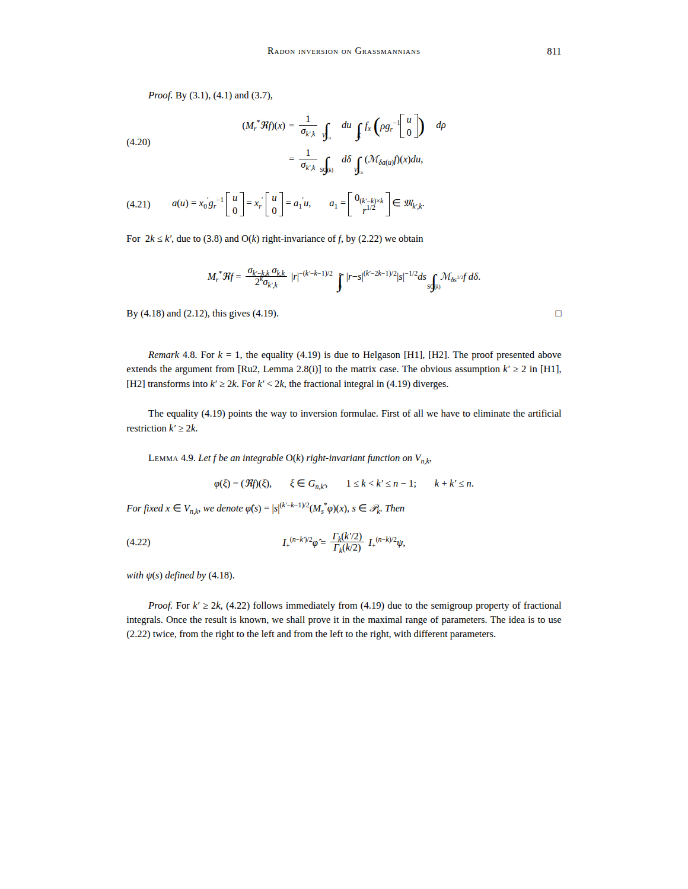Radon inversion on Grassmannians 811
Proof. By (3.1), (4.1) and (3.7),
(4.20)
(Mr*ℜf)(x)
= 1 σk′,k ∫Vk′,k du ∫K fx ( ρgr−1 u 0 ) dρ
= 1 σk′,k ∫SO(k) dδ ∫Vk′,k (ℳδa(u)f)(x)du,
(4.21)
a(u) = x0′gr−1 u 0 = xr′ u 0 = a1′u, a1 = 0(k′−k)×k r1/2 ∈ 𝔐k′,k.
For 2k ≤ k′, due to (3.8) and O(k) right-invariance of f, by (2.22) we obtain
Mr*ℜf = σk′−k,k σk,k 2kσk′,k |r|−(k′−k−1)/2 ∫r 0 |r−s|(k′−2k−1)/2|s|−1/2ds ∫SO(k) ℳδs1/2f dδ.
By (4.18) and (2.12), this gives (4.19). □
Remark 4.8. For k = 1, the equality (4.19) is due to Helgason [H1], [H2]. The proof presented above extends the argument from [Ru2, Lemma 2.8(i)] to the matrix case. The obvious assumption k′ ≥ 2 in [H1], [H2] transforms into k′ ≥ 2k. For k′ < 2k, the fractional integral in (4.19) diverges.
The equality (4.19) points the way to inversion formulae. First of all we have to eliminate the artificial restriction k′ ≥ 2k.
Lemma 4.9. Let f be an integrable O(k) right-invariant function on Vn,k,
φ(ξ) = (ℜf)(ξ), ξ ∈ Gn,k′, 1 ≤ k < k′ ≤ n − 1; k + k′ ≤ n.
For fixed x ∈ Vn,k, we denote φ̂(s) = |s|(k′−k−1)/2(Ms*φ)(x), s ∈ 𝒫k. Then
(4.22)
I+(n−k′)/2φ̂ = Γk(k′/2) Γk(k/2) I+(n−k)/2ψ,
with ψ(s) defined by (4.18).
Proof. For k′ ≥ 2k, (4.22) follows immediately from (4.19) due to the semigroup property of fractional integrals. Once the result is known, we shall prove it in the maximal range of parameters. The idea is to use (2.22) twice, from the right to the left and from the left to the right, with different parameters.